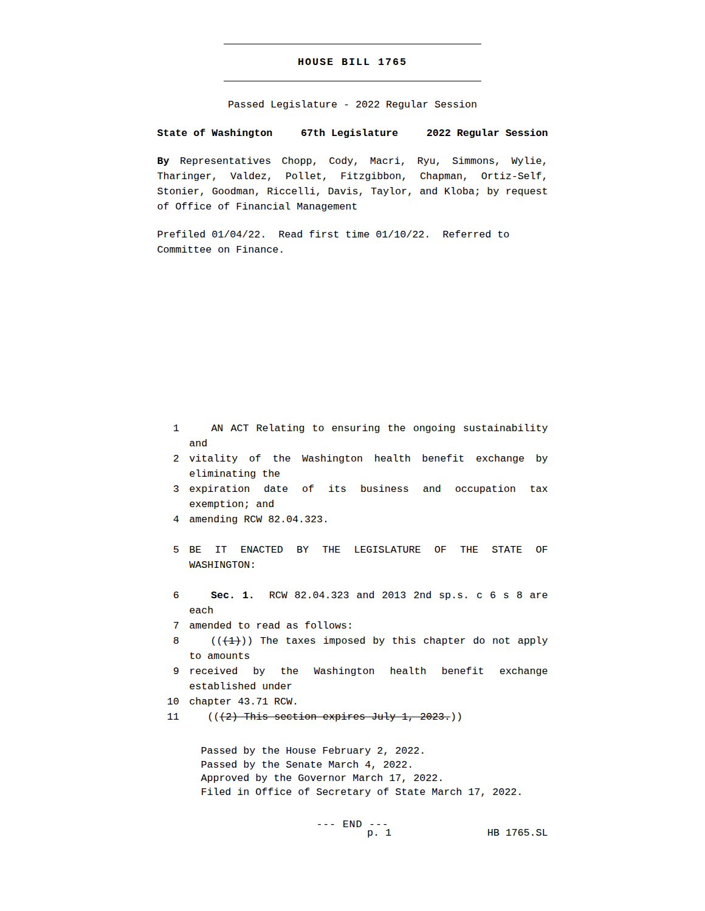HOUSE BILL 1765
Passed Legislature - 2022 Regular Session
State of Washington 67th Legislature 2022 Regular Session
By Representatives Chopp, Cody, Macri, Ryu, Simmons, Wylie, Tharinger, Valdez, Pollet, Fitzgibbon, Chapman, Ortiz-Self, Stonier, Goodman, Riccelli, Davis, Taylor, and Kloba; by request of Office of Financial Management
Prefiled 01/04/22. Read first time 01/10/22. Referred to Committee on Finance.
1 AN ACT Relating to ensuring the ongoing sustainability and
2vitality of the Washington health benefit exchange by eliminating the
3expiration date of its business and occupation tax exemption; and
4amending RCW 82.04.323.
5 BE IT ENACTED BY THE LEGISLATURE OF THE STATE OF WASHINGTON:
6 Sec. 1. RCW 82.04.323 and 2013 2nd sp.s. c 6 s 8 are each
7amended to read as follows:
8 (((1))) The taxes imposed by this chapter do not apply to amounts
9received by the Washington health benefit exchange established under
10chapter 43.71 RCW.
11 (((2) This section expires July 1, 2023.))
Passed by the House February 2, 2022.
Passed by the Senate March 4, 2022.
Approved by the Governor March 17, 2022.
Filed in Office of Secretary of State March 17, 2022.
--- END ---
p. 1 HB 1765.SL